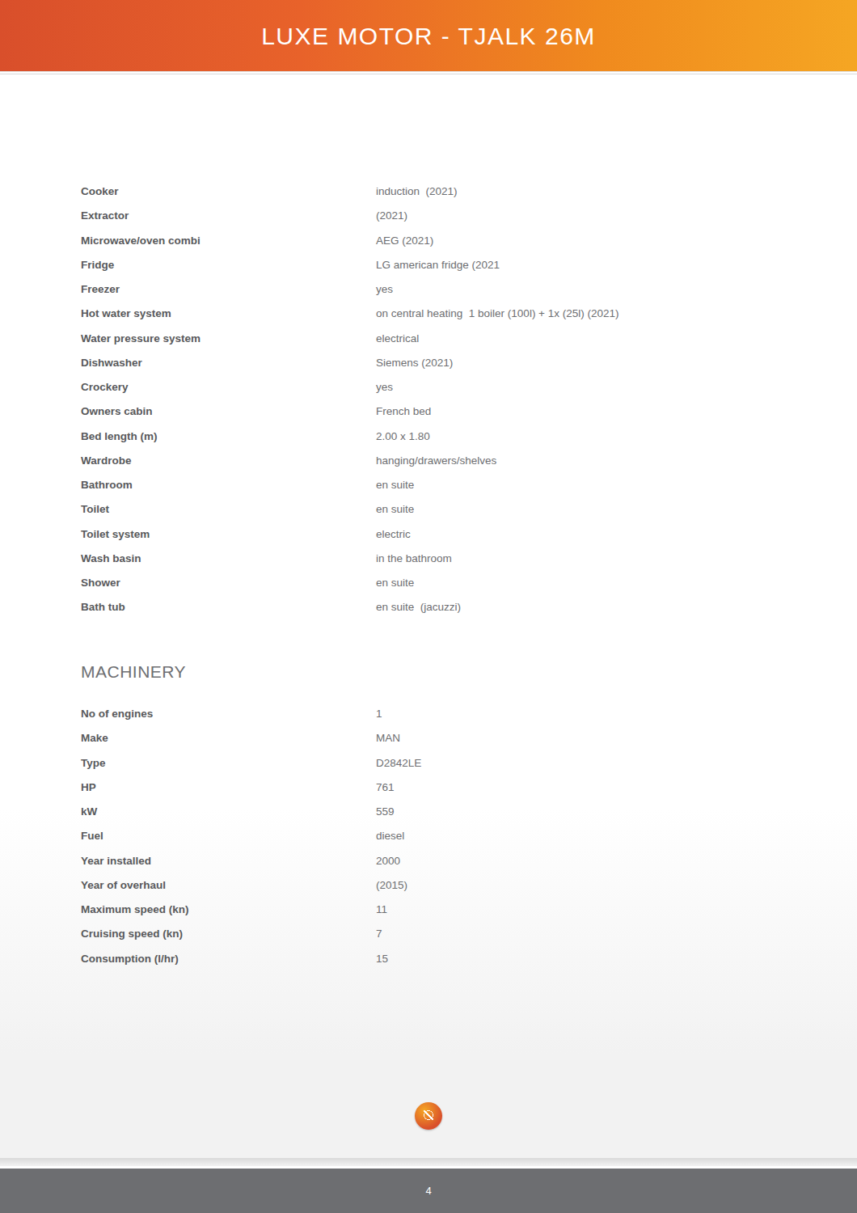Luxe Motor - Tjalk 26M
| Cooker | induction (2021) |
| Extractor | (2021) |
| Microwave/oven combi | AEG (2021) |
| Fridge | LG american fridge (2021 |
| Freezer | yes |
| Hot water system | on central heating 1 boiler (100l) + 1x (25l) (2021) |
| Water pressure system | electrical |
| Dishwasher | Siemens (2021) |
| Crockery | yes |
| Owners cabin | French bed |
| Bed length (m) | 2.00 x 1.80 |
| Wardrobe | hanging/drawers/shelves |
| Bathroom | en suite |
| Toilet | en suite |
| Toilet system | electric |
| Wash basin | in the bathroom |
| Shower | en suite |
| Bath tub | en suite (jacuzzi) |
Machinery
| No of engines | 1 |
| Make | MAN |
| Type | D2842LE |
| HP | 761 |
| kW | 559 |
| Fuel | diesel |
| Year installed | 2000 |
| Year of overhaul | (2015) |
| Maximum speed (kn) | 11 |
| Cruising speed (kn) | 7 |
| Consumption (l/hr) | 15 |
4